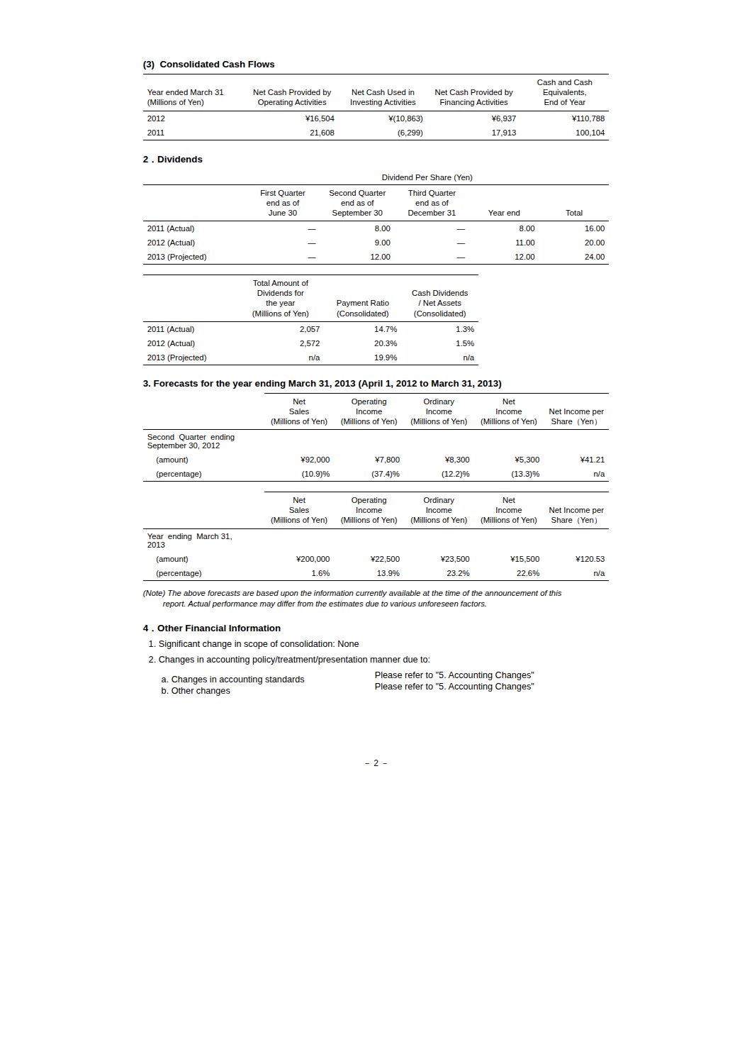(3) Consolidated Cash Flows
| Year ended March 31 (Millions of Yen) | Net Cash Provided by Operating Activities | Net Cash Used in Investing Activities | Net Cash Provided by Financing Activities | Cash and Cash Equivalents, End of Year |
| --- | --- | --- | --- | --- |
| 2012 | ¥16,504 | ¥(10,863) | ¥6,937 | ¥110,788 |
| 2011 | 21,608 | (6,299) | 17,913 | 100,104 |
2．Dividends
| | Dividend Per Share (Yen) |
| --- | --- |
| | First Quarter end as of June 30 | Second Quarter end as of September 30 | Third Quarter end as of December 31 | Year end | Total |
| 2011 (Actual) | — | 8.00 | — | 8.00 | 16.00 |
| 2012 (Actual) | — | 9.00 | — | 11.00 | 20.00 |
| 2013 (Projected) | — | 12.00 | — | 12.00 | 24.00 |
| | Total Amount of Dividends for the year (Millions of Yen) | Payment Ratio (Consolidated) | Cash Dividends / Net Assets (Consolidated) |
| --- | --- | --- | --- |
| 2011 (Actual) | 2,057 | 14.7% | 1.3% |
| 2012 (Actual) | 2,572 | 20.3% | 1.5% |
| 2013 (Projected) | n/a | 19.9% | n/a |
3. Forecasts for the year ending March 31, 2013 (April 1, 2012 to March 31, 2013)
| | Net Sales (Millions of Yen) | Operating Income (Millions of Yen) | Ordinary Income (Millions of Yen) | Net Income (Millions of Yen) | Net Income per Share（Yen） |
| --- | --- | --- | --- | --- | --- |
| Second Quarter ending September 30, 2012 | | | | | |
| (amount) | ¥92,000 | ¥7,800 | ¥8,300 | ¥5,300 | ¥41.21 |
| (percentage) | (10.9)% | (37.4)% | (12.2)% | (13.3)% | n/a |
| | Net Sales (Millions of Yen) | Operating Income (Millions of Yen) | Ordinary Income (Millions of Yen) | Net Income (Millions of Yen) | Net Income per Share（Yen） |
| Year ending March 31, 2013 | | | | | |
| (amount) | ¥200,000 | ¥22,500 | ¥23,500 | ¥15,500 | ¥120.53 |
| (percentage) | 1.6% | 13.9% | 23.2% | 22.6% | n/a |
(Note) The above forecasts are based upon the information currently available at the time of the announcement of this report. Actual performance may differ from the estimates due to various unforeseen factors.
4．Other Financial Information
Significant change in scope of consolidation: None
Changes in accounting policy/treatment/presentation manner due to:
Changes in accounting standards
Other changes
Please refer to "5. Accounting Changes"
Please refer to "5. Accounting Changes"
－ 2 －